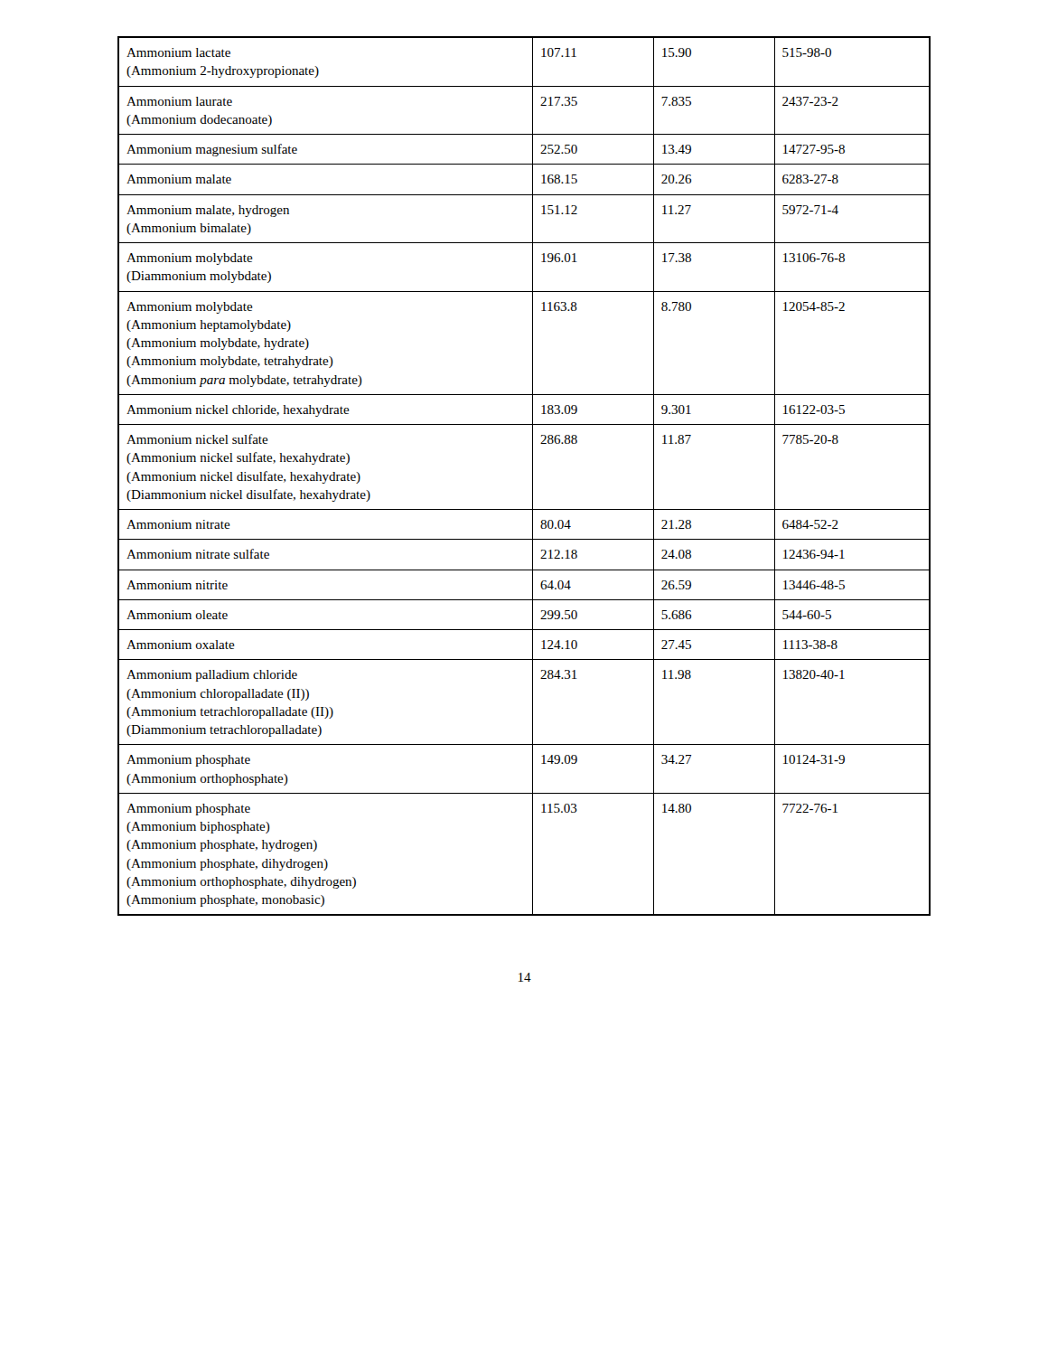| Ammonium lactate (Ammonium 2-hydroxypropionate) | 107.11 | 15.90 | 515-98-0 |
| Ammonium laurate (Ammonium dodecanoate) | 217.35 | 7.835 | 2437-23-2 |
| Ammonium magnesium sulfate | 252.50 | 13.49 | 14727-95-8 |
| Ammonium malate | 168.15 | 20.26 | 6283-27-8 |
| Ammonium malate, hydrogen (Ammonium bimalate) | 151.12 | 11.27 | 5972-71-4 |
| Ammonium molybdate (Diammonium molybdate) | 196.01 | 17.38 | 13106-76-8 |
| Ammonium molybdate (Ammonium heptamolybdate) (Ammonium molybdate, hydrate) (Ammonium molybdate, tetrahydrate) (Ammonium para molybdate, tetrahydrate) | 1163.8 | 8.780 | 12054-85-2 |
| Ammonium nickel chloride, hexahydrate | 183.09 | 9.301 | 16122-03-5 |
| Ammonium nickel sulfate (Ammonium nickel sulfate, hexahydrate) (Ammonium nickel disulfate, hexahydrate) (Diammonium nickel disulfate, hexahydrate) | 286.88 | 11.87 | 7785-20-8 |
| Ammonium nitrate | 80.04 | 21.28 | 6484-52-2 |
| Ammonium nitrate sulfate | 212.18 | 24.08 | 12436-94-1 |
| Ammonium nitrite | 64.04 | 26.59 | 13446-48-5 |
| Ammonium oleate | 299.50 | 5.686 | 544-60-5 |
| Ammonium oxalate | 124.10 | 27.45 | 1113-38-8 |
| Ammonium palladium chloride (Ammonium chloropalladate (II)) (Ammonium tetrachloropalladate (II)) (Diammonium tetrachloropalladate) | 284.31 | 11.98 | 13820-40-1 |
| Ammonium phosphate (Ammonium orthophosphate) | 149.09 | 34.27 | 10124-31-9 |
| Ammonium phosphate (Ammonium biphosphate) (Ammonium phosphate, hydrogen) (Ammonium phosphate, dihydrogen) (Ammonium orthophosphate, dihydrogen) (Ammonium phosphate, monobasic) | 115.03 | 14.80 | 7722-76-1 |
14